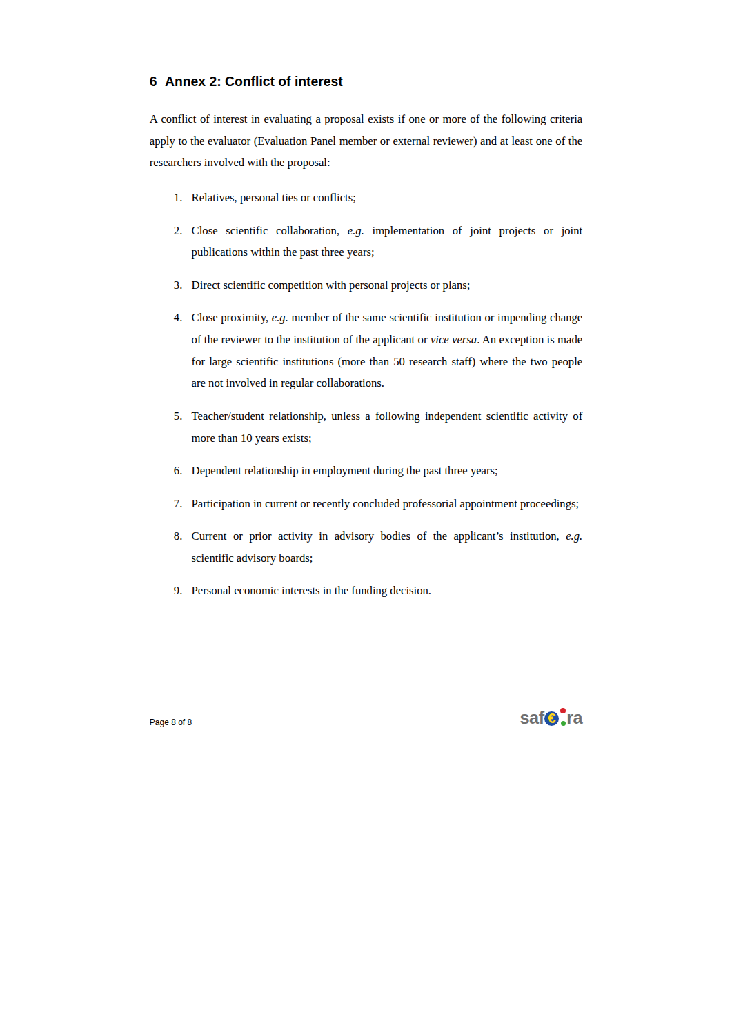6 Annex 2: Conflict of interest
A conflict of interest in evaluating a proposal exists if one or more of the following criteria apply to the evaluator (Evaluation Panel member or external reviewer) and at least one of the researchers involved with the proposal:
Relatives, personal ties or conflicts;
Close scientific collaboration, e.g. implementation of joint projects or joint publications within the past three years;
Direct scientific competition with personal projects or plans;
Close proximity, e.g. member of the same scientific institution or impending change of the reviewer to the institution of the applicant or vice versa. An exception is made for large scientific institutions (more than 50 research staff) where the two people are not involved in regular collaborations.
Teacher/student relationship, unless a following independent scientific activity of more than 10 years exists;
Dependent relationship in employment during the past three years;
Participation in current or recently concluded professorial appointment proceedings;
Current or prior activity in advisory bodies of the applicant’s institution, e.g. scientific advisory boards;
Personal economic interests in the funding decision.
Page 8 of 8
saf€ ra